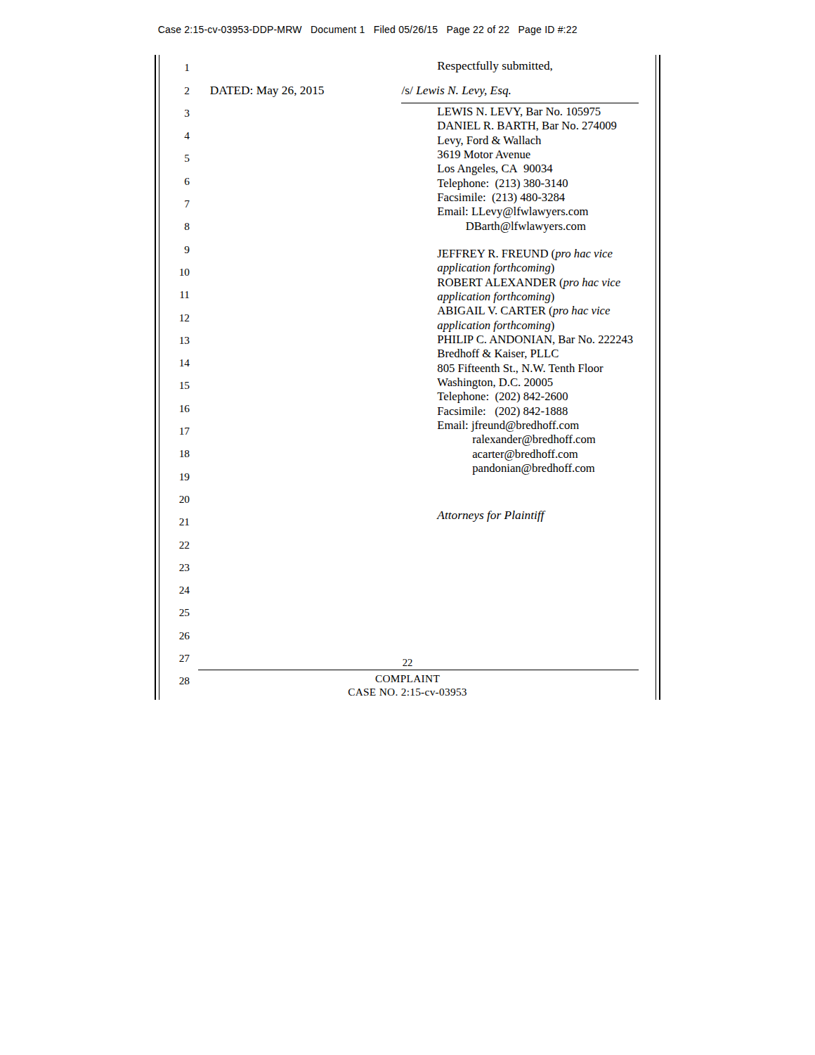Case 2:15-cv-03953-DDP-MRW Document 1 Filed 05/26/15 Page 22 of 22 Page ID #:22
1
2
3
4
5
6
7
8
9
10
11
12
13
14
15
16
17
18
19
20
21
22
23
24
25
26
27
28
Respectfully submitted,
DATED: May 26, 2015
/s/ Lewis N. Levy, Esq.
LEWIS N. LEVY, Bar No. 105975
DANIEL R. BARTH, Bar No. 274009
Levy, Ford & Wallach
3619 Motor Avenue
Los Angeles, CA 90034
Telephone: (213) 380-3140
Facsimile: (213) 480-3284
Email: LLevy@lfwlawyers.com
DBarth@lfwlawyers.com
JEFFREY R. FREUND (pro hac vice
application forthcoming)
ROBERT ALEXANDER (pro hac vice
application forthcoming)
ABIGAIL V. CARTER (pro hac vice
application forthcoming)
PHILIP C. ANDONIAN, Bar No. 222243
Bredhoff & Kaiser, PLLC
805 Fifteenth St., N.W. Tenth Floor
Washington, D.C. 20005
Telephone: (202) 842-2600
Facsimile: (202) 842-1888
Email: jfreund@bredhoff.com
ralexander@bredhoff.com
acarter@bredhoff.com
pandonian@bredhoff.com
Attorneys for Plaintiff
22
COMPLAINT
CASE NO. 2:15-cv-03953